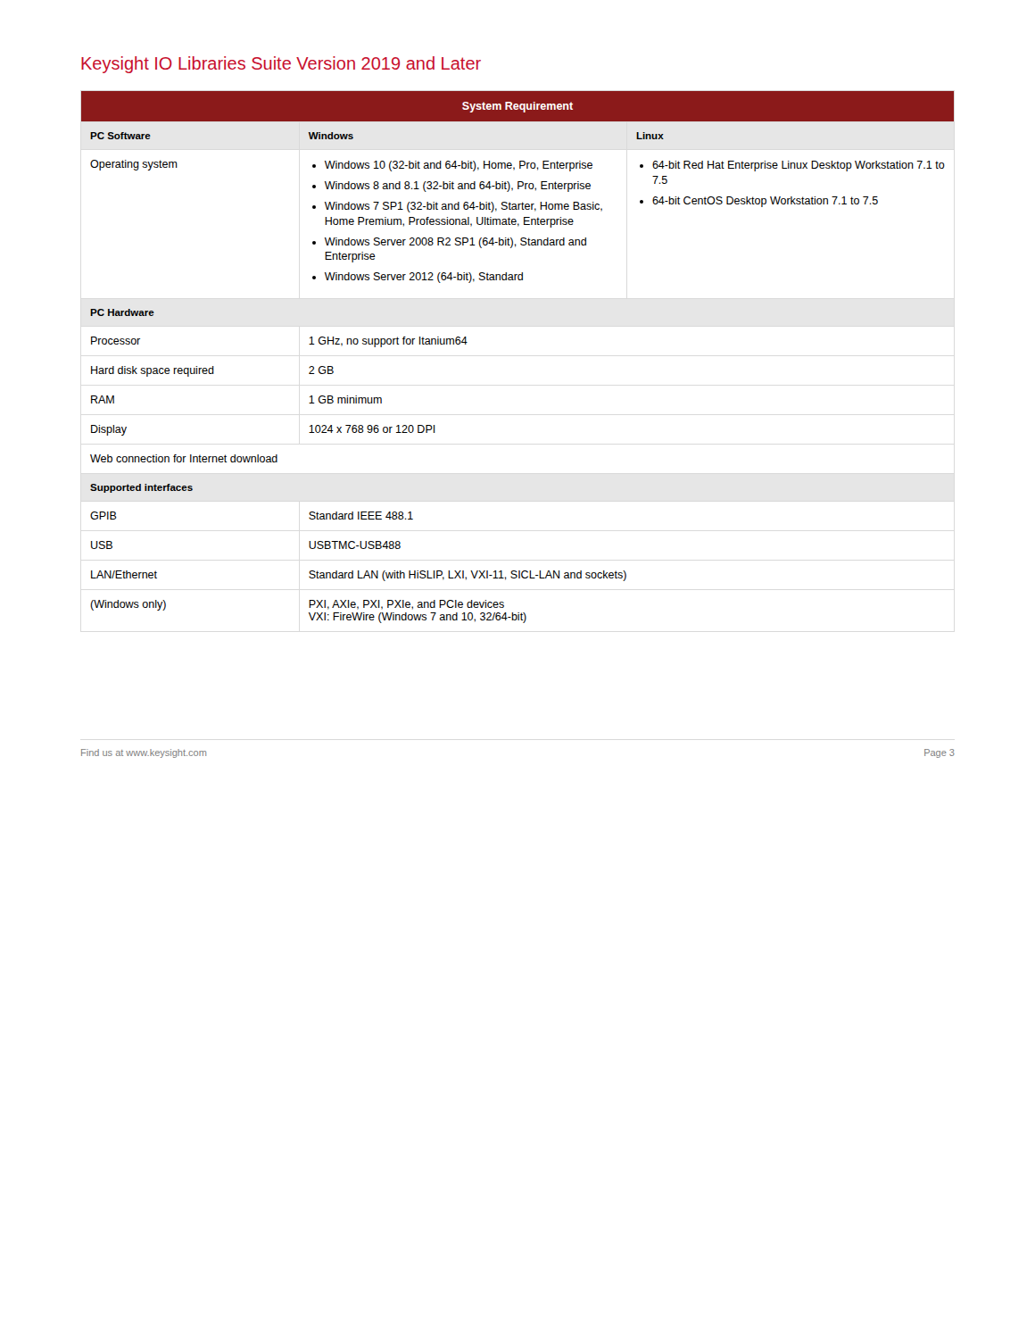Keysight IO Libraries Suite Version 2019 and Later
| System Requirement |
| --- |
| PC Software | Windows | Linux |
| Operating system | Windows 10 (32-bit and 64-bit), Home, Pro, Enterprise Windows 8 and 8.1 (32-bit and 64-bit), Pro, Enterprise Windows 7 SP1 (32-bit and 64-bit), Starter, Home Basic, Home Premium, Professional, Ultimate, Enterprise Windows Server 2008 R2 SP1 (64-bit), Standard and Enterprise Windows Server 2012 (64-bit), Standard | 64-bit Red Hat Enterprise Linux Desktop Workstation 7.1 to 7.5 64-bit CentOS Desktop Workstation 7.1 to 7.5 |
| PC Hardware |
| Processor | 1 GHz, no support for Itanium64 |
| Hard disk space required | 2 GB |
| RAM | 1 GB minimum |
| Display | 1024 x 768 96 or 120 DPI |
| Web connection for Internet download |
| Supported interfaces |
| GPIB | Standard IEEE 488.1 |
| USB | USBTMC-USB488 |
| LAN/Ethernet | Standard LAN (with HiSLIP, LXI, VXI-11, SICL-LAN and sockets) |
| (Windows only) | PXI, AXIe, PXI, PXIe, and PCIe devices VXI: FireWire (Windows 7 and 10, 32/64-bit) |
Find us at www.keysight.com Page 3